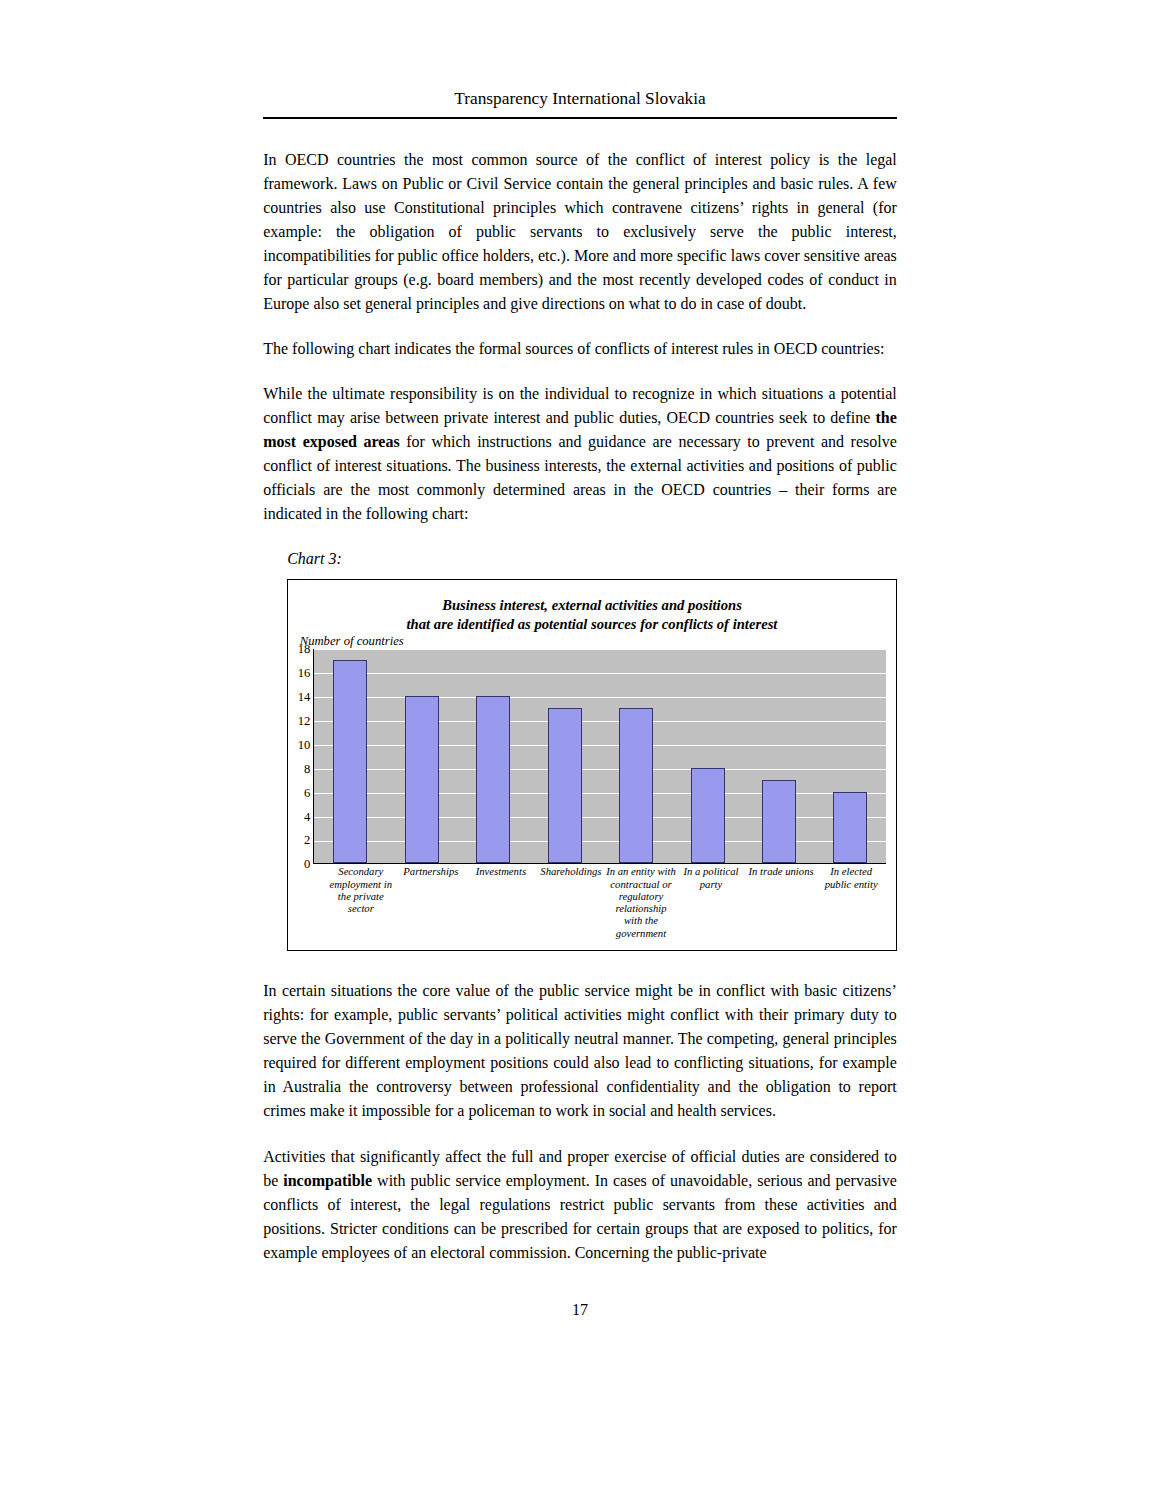Transparency International Slovakia
In OECD countries the most common source of the conflict of interest policy is the legal framework. Laws on Public or Civil Service contain the general principles and basic rules. A few countries also use Constitutional principles which contravene citizens’ rights in general (for example: the obligation of public servants to exclusively serve the public interest, incompatibilities for public office holders, etc.). More and more specific laws cover sensitive areas for particular groups (e.g. board members) and the most recently developed codes of conduct in Europe also set general principles and give directions on what to do in case of doubt.
The following chart indicates the formal sources of conflicts of interest rules in OECD countries:
While the ultimate responsibility is on the individual to recognize in which situations a potential conflict may arise between private interest and public duties, OECD countries seek to define the most exposed areas for which instructions and guidance are necessary to prevent and resolve conflict of interest situations. The business interests, the external activities and positions of public officials are the most commonly determined areas in the OECD countries – their forms are indicated in the following chart:
Chart 3:
Business interest, external activities and positions
that are identified as potential sources for conflicts of interest
Number of countries
18 16 14 12 10 8 6 4 2 0
Secondary employment in the private sector
Partnerships
Investments
Shareholdings
In an entity with contractual or regulatory relationship with the government
In a political party
In trade unions
In elected public entity
In certain situations the core value of the public service might be in conflict with basic citizens’ rights: for example, public servants’ political activities might conflict with their primary duty to serve the Government of the day in a politically neutral manner. The competing, general principles required for different employment positions could also lead to conflicting situations, for example in Australia the controversy between professional confidentiality and the obligation to report crimes make it impossible for a policeman to work in social and health services.
Activities that significantly affect the full and proper exercise of official duties are considered to be incompatible with public service employment. In cases of unavoidable, serious and pervasive conflicts of interest, the legal regulations restrict public servants from these activities and positions. Stricter conditions can be prescribed for certain groups that are exposed to politics, for example employees of an electoral commission. Concerning the public-private
17